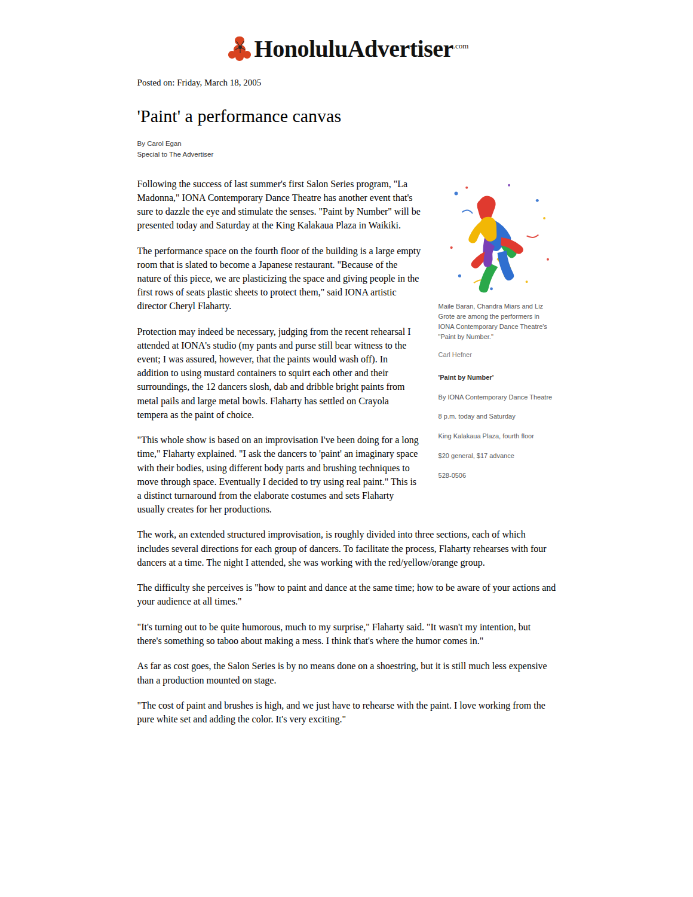HonoluluAdvertiser.com
Posted on: Friday, March 18, 2005
'Paint' a performance canvas
By Carol Egan
Special to The Advertiser
Maile Baran, Chandra Miars and Liz Grote are among the performers in IONA Contemporary Dance Theatre's "Paint by Number."
Carl Hefner
'Paint by Number'
By IONA Contemporary Dance Theatre
8 p.m. today and Saturday
King Kalakaua Plaza, fourth floor
$20 general, $17 advance
528-0506
Following the success of last summer's first Salon Series program, "La Madonna," IONA Contemporary Dance Theatre has another event that's sure to dazzle the eye and stimulate the senses. "Paint by Number" will be presented today and Saturday at the King Kalakaua Plaza in Waikiki.
The performance space on the fourth floor of the building is a large empty room that is slated to become a Japanese restaurant. "Because of the nature of this piece, we are plasticizing the space and giving people in the first rows of seats plastic sheets to protect them," said IONA artistic director Cheryl Flaharty.
Protection may indeed be necessary, judging from the recent rehearsal I attended at IONA's studio (my pants and purse still bear witness to the event; I was assured, however, that the paints would wash off). In addition to using mustard containers to squirt each other and their surroundings, the 12 dancers slosh, dab and dribble bright paints from metal pails and large metal bowls. Flaharty has settled on Crayola tempera as the paint of choice.
"This whole show is based on an improvisation I've been doing for a long time," Flaharty explained. "I ask the dancers to 'paint' an imaginary space with their bodies, using different body parts and brushing techniques to move through space. Eventually I decided to try using real paint." This is a distinct turnaround from the elaborate costumes and sets Flaharty usually creates for her productions.
The work, an extended structured improvisation, is roughly divided into three sections, each of which includes several directions for each group of dancers. To facilitate the process, Flaharty rehearses with four dancers at a time. The night I attended, she was working with the red/yellow/orange group.
The difficulty she perceives is "how to paint and dance at the same time; how to be aware of your actions and your audience at all times."
"It's turning out to be quite humorous, much to my surprise," Flaharty said. "It wasn't my intention, but there's something so taboo about making a mess. I think that's where the humor comes in."
As far as cost goes, the Salon Series is by no means done on a shoestring, but it is still much less expensive than a production mounted on stage.
"The cost of paint and brushes is high, and we just have to rehearse with the paint. I love working from the pure white set and adding the color. It's very exciting."